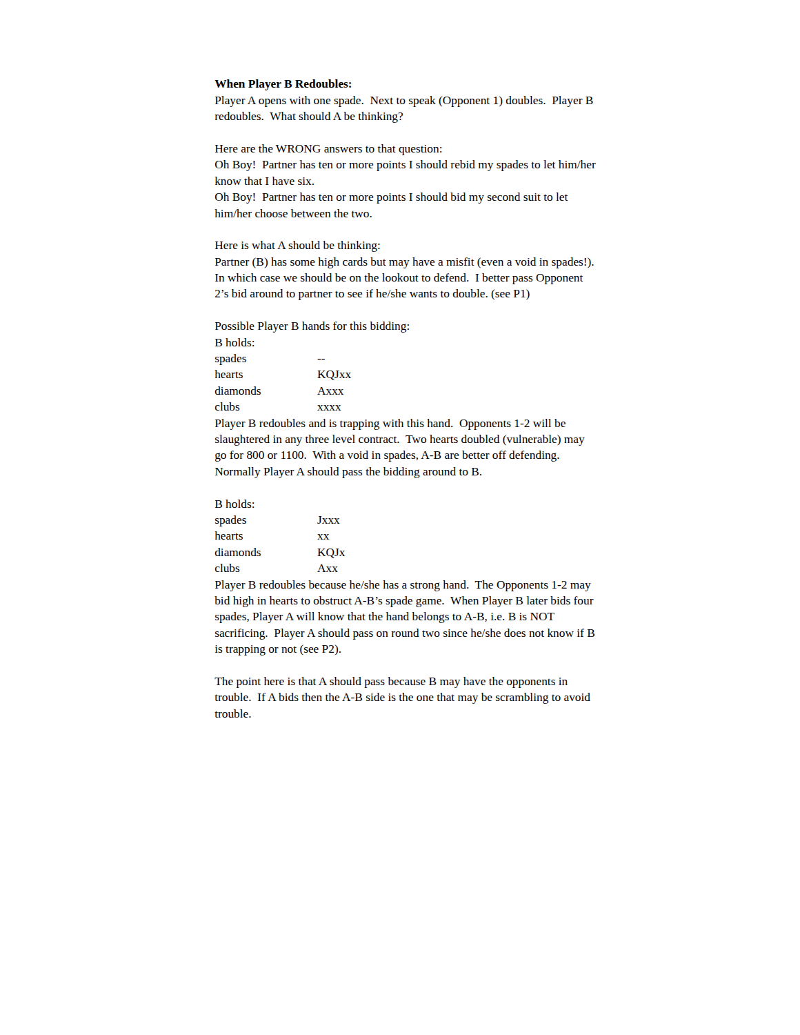When Player B Redoubles:
Player A opens with one spade. Next to speak (Opponent 1) doubles. Player B redoubles. What should A be thinking?
Here are the WRONG answers to that question:
Oh Boy! Partner has ten or more points I should rebid my spades to let him/her know that I have six.
Oh Boy! Partner has ten or more points I should bid my second suit to let him/her choose between the two.
Here is what A should be thinking:
Partner (B) has some high cards but may have a misfit (even a void in spades!). In which case we should be on the lookout to defend. I better pass Opponent 2’s bid around to partner to see if he/she wants to double. (see P1)
Possible Player B hands for this bidding:
B holds:
| spades | -- |
| hearts | KQJxx |
| diamonds | Axxx |
| clubs | xxxx |
Player B redoubles and is trapping with this hand. Opponents 1-2 will be slaughtered in any three level contract. Two hearts doubled (vulnerable) may go for 800 or 1100. With a void in spades, A-B are better off defending. Normally Player A should pass the bidding around to B.
B holds:
| spades | Jxxx |
| hearts | xx |
| diamonds | KQJx |
| clubs | Axx |
Player B redoubles because he/she has a strong hand. The Opponents 1-2 may bid high in hearts to obstruct A-B’s spade game. When Player B later bids four spades, Player A will know that the hand belongs to A-B, i.e. B is NOT sacrificing. Player A should pass on round two since he/she does not know if B is trapping or not (see P2).
The point here is that A should pass because B may have the opponents in trouble. If A bids then the A-B side is the one that may be scrambling to avoid trouble.